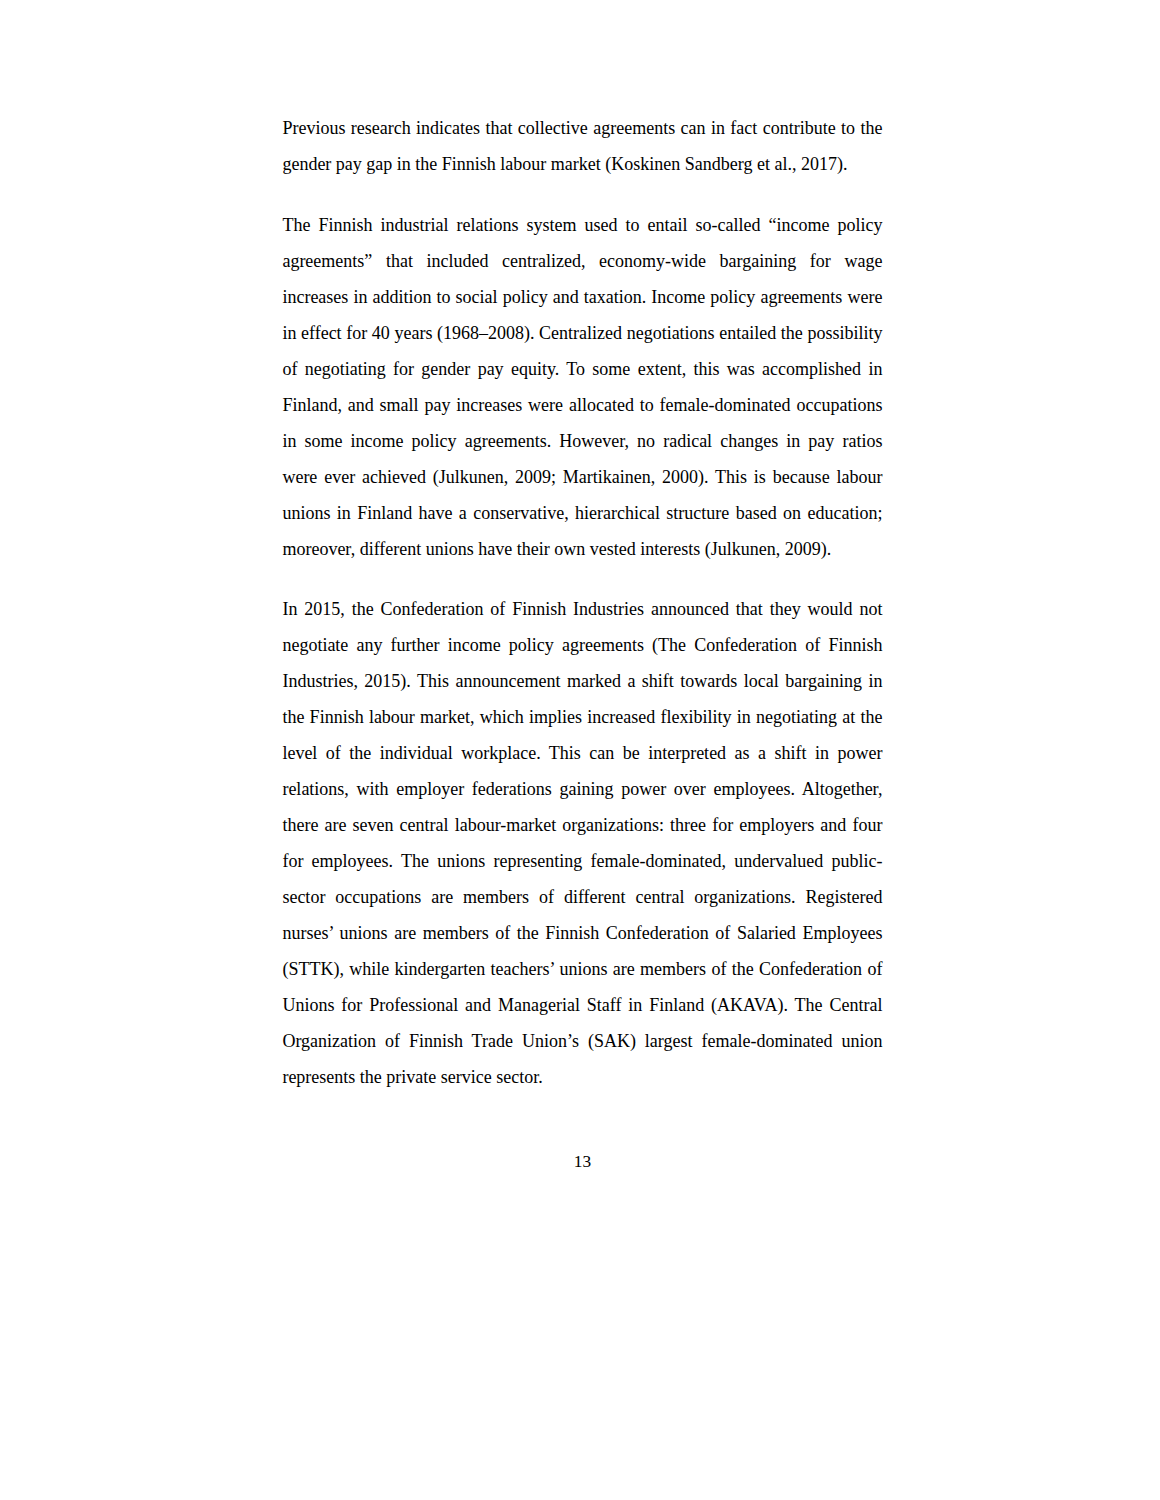Previous research indicates that collective agreements can in fact contribute to the gender pay gap in the Finnish labour market (Koskinen Sandberg et al., 2017).
The Finnish industrial relations system used to entail so-called “income policy agreements” that included centralized, economy-wide bargaining for wage increases in addition to social policy and taxation. Income policy agreements were in effect for 40 years (1968–2008). Centralized negotiations entailed the possibility of negotiating for gender pay equity. To some extent, this was accomplished in Finland, and small pay increases were allocated to female-dominated occupations in some income policy agreements. However, no radical changes in pay ratios were ever achieved (Julkunen, 2009; Martikainen, 2000). This is because labour unions in Finland have a conservative, hierarchical structure based on education; moreover, different unions have their own vested interests (Julkunen, 2009).
In 2015, the Confederation of Finnish Industries announced that they would not negotiate any further income policy agreements (The Confederation of Finnish Industries, 2015). This announcement marked a shift towards local bargaining in the Finnish labour market, which implies increased flexibility in negotiating at the level of the individual workplace. This can be interpreted as a shift in power relations, with employer federations gaining power over employees. Altogether, there are seven central labour-market organizations: three for employers and four for employees. The unions representing female-dominated, undervalued public-sector occupations are members of different central organizations. Registered nurses’ unions are members of the Finnish Confederation of Salaried Employees (STTK), while kindergarten teachers’ unions are members of the Confederation of Unions for Professional and Managerial Staff in Finland (AKAVA). The Central Organization of Finnish Trade Union’s (SAK) largest female-dominated union represents the private service sector.
13